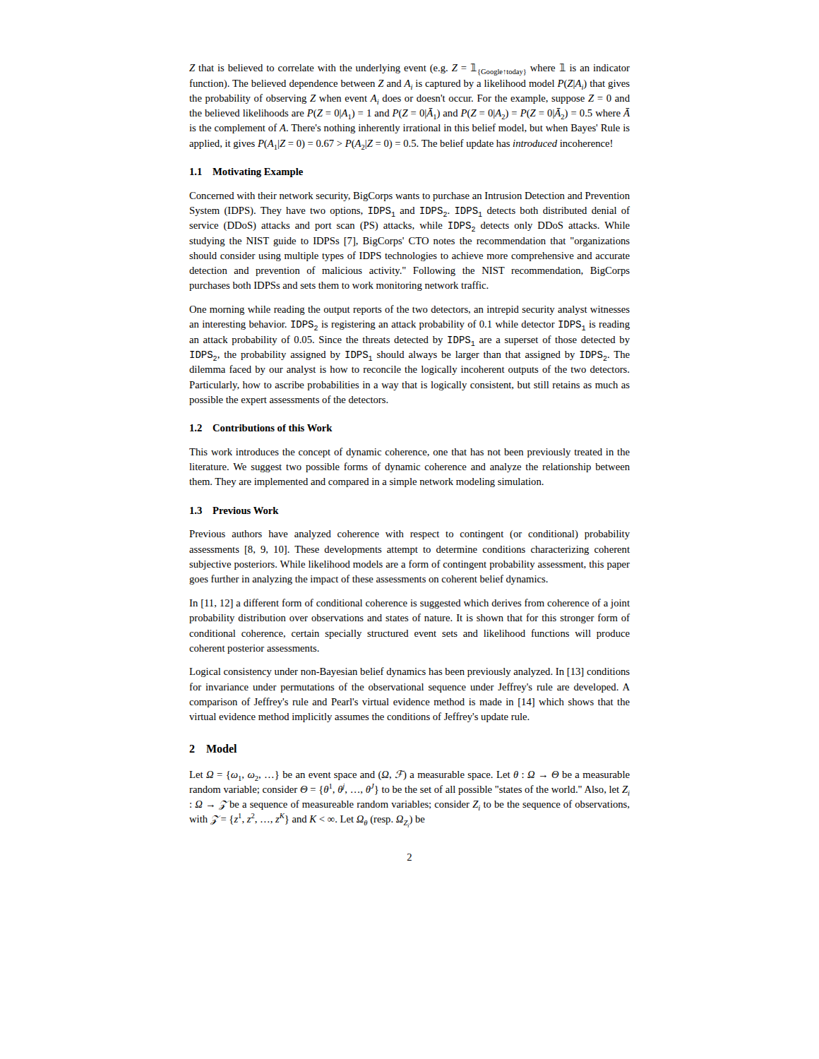Z that is believed to correlate with the underlying event (e.g. Z = 𝟙{Google↑today} where 𝟙 is an indicator function). The believed dependence between Z and Ai is captured by a likelihood model P(Z|Ai) that gives the probability of observing Z when event Ai does or doesn't occur. For the example, suppose Z = 0 and the believed likelihoods are P(Z = 0|A1) = 1 and P(Z = 0|Ā1) and P(Z = 0|A2) = P(Z = 0|Ā2) = 0.5 where Ā is the complement of A. There's nothing inherently irrational in this belief model, but when Bayes' Rule is applied, it gives P(A1|Z = 0) = 0.67 > P(A2|Z = 0) = 0.5. The belief update has introduced incoherence!
1.1 Motivating Example
Concerned with their network security, BigCorps wants to purchase an Intrusion Detection and Prevention System (IDPS). They have two options, IDPS1 and IDPS2. IDPS1 detects both distributed denial of service (DDoS) attacks and port scan (PS) attacks, while IDPS2 detects only DDoS attacks. While studying the NIST guide to IDPSs [7], BigCorps' CTO notes the recommendation that "organizations should consider using multiple types of IDPS technologies to achieve more comprehensive and accurate detection and prevention of malicious activity." Following the NIST recommendation, BigCorps purchases both IDPSs and sets them to work monitoring network traffic.
One morning while reading the output reports of the two detectors, an intrepid security analyst witnesses an interesting behavior. IDPS2 is registering an attack probability of 0.1 while detector IDPS1 is reading an attack probability of 0.05. Since the threats detected by IDPS1 are a superset of those detected by IDPS2, the probability assigned by IDPS1 should always be larger than that assigned by IDPS2. The dilemma faced by our analyst is how to reconcile the logically incoherent outputs of the two detectors. Particularly, how to ascribe probabilities in a way that is logically consistent, but still retains as much as possible the expert assessments of the detectors.
1.2 Contributions of this Work
This work introduces the concept of dynamic coherence, one that has not been previously treated in the literature. We suggest two possible forms of dynamic coherence and analyze the relationship between them. They are implemented and compared in a simple network modeling simulation.
1.3 Previous Work
Previous authors have analyzed coherence with respect to contingent (or conditional) probability assessments [8, 9, 10]. These developments attempt to determine conditions characterizing coherent subjective posteriors. While likelihood models are a form of contingent probability assessment, this paper goes further in analyzing the impact of these assessments on coherent belief dynamics.
In [11, 12] a different form of conditional coherence is suggested which derives from coherence of a joint probability distribution over observations and states of nature. It is shown that for this stronger form of conditional coherence, certain specially structured event sets and likelihood functions will produce coherent posterior assessments.
Logical consistency under non-Bayesian belief dynamics has been previously analyzed. In [13] conditions for invariance under permutations of the observational sequence under Jeffrey's rule are developed. A comparison of Jeffrey's rule and Pearl's virtual evidence method is made in [14] which shows that the virtual evidence method implicitly assumes the conditions of Jeffrey's update rule.
2 Model
Let Ω = {ω1, ω2, …} be an event space and (Ω, ℱ) a measurable space. Let θ : Ω → Θ be a measurable random variable; consider Θ = {θ1, θj, …, θJ} to be the set of all possible "states of the world." Also, let Zi : Ω → 𝒵 be a sequence of measureable random variables; consider Zi to be the sequence of observations, with 𝒵 = {z1, z2, …, zK} and K < ∞. Let Ωθ (resp. ΩZi) be
2